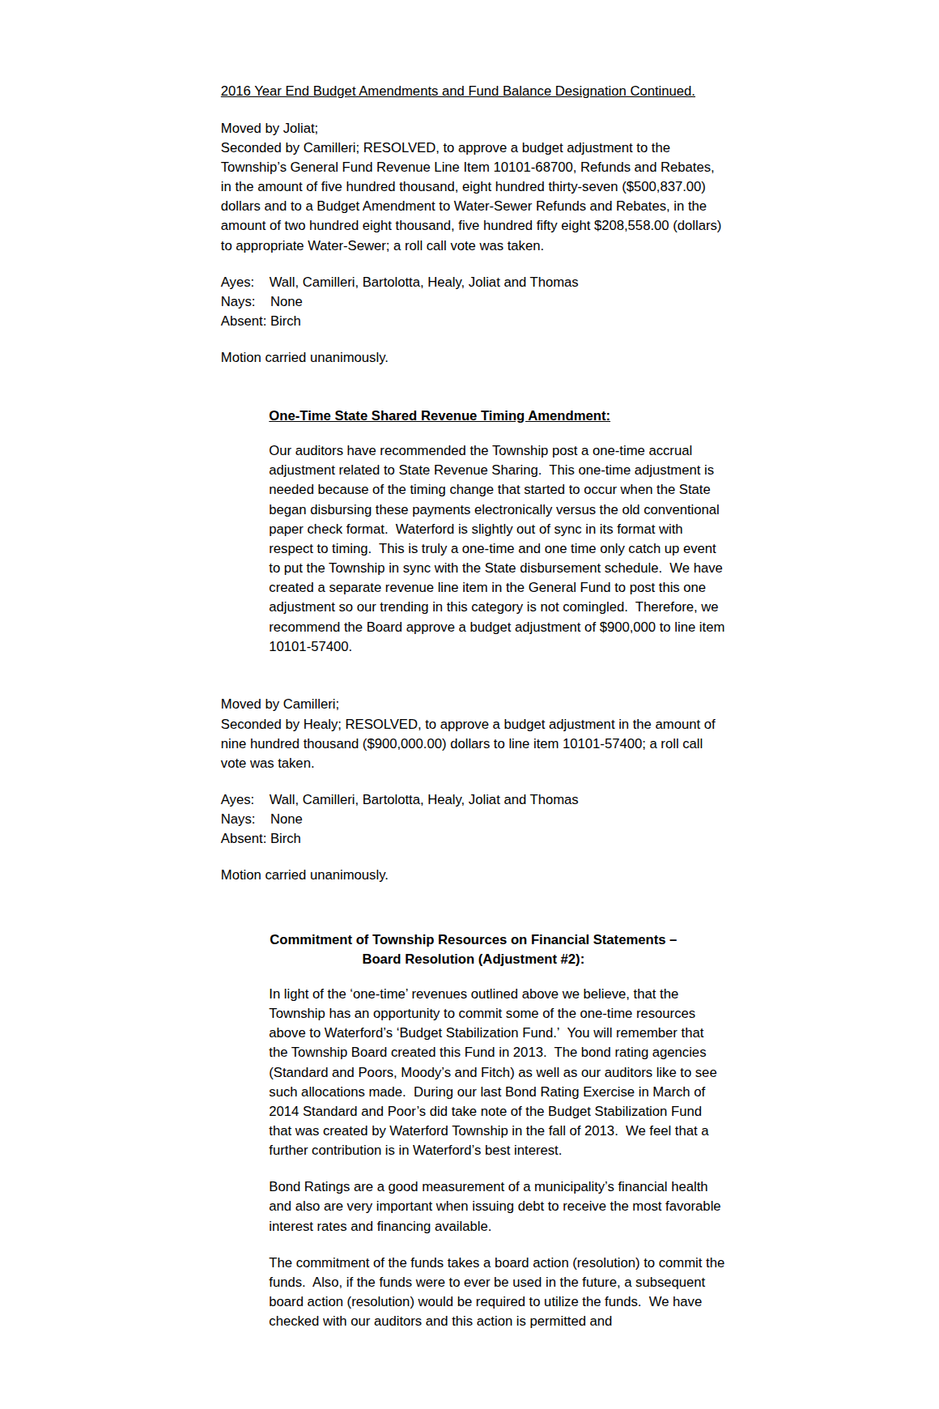2016 Year End Budget Amendments and Fund Balance Designation Continued.
Moved by Joliat;
Seconded by Camilleri; RESOLVED, to approve a budget adjustment to the Township’s General Fund Revenue Line Item 10101-68700, Refunds and Rebates, in the amount of five hundred thousand, eight hundred thirty-seven ($500,837.00) dollars and to a Budget Amendment to Water-Sewer Refunds and Rebates, in the amount of two hundred eight thousand, five hundred fifty eight $208,558.00 (dollars) to appropriate Water-Sewer; a roll call vote was taken.
Ayes: Wall, Camilleri, Bartolotta, Healy, Joliat and Thomas
Nays: None
Absent: Birch
Motion carried unanimously.
One-Time State Shared Revenue Timing Amendment:
Our auditors have recommended the Township post a one-time accrual adjustment related to State Revenue Sharing. This one-time adjustment is needed because of the timing change that started to occur when the State began disbursing these payments electronically versus the old conventional paper check format. Waterford is slightly out of sync in its format with respect to timing. This is truly a one-time and one time only catch up event to put the Township in sync with the State disbursement schedule. We have created a separate revenue line item in the General Fund to post this one adjustment so our trending in this category is not comingled. Therefore, we recommend the Board approve a budget adjustment of $900,000 to line item 10101-57400.
Moved by Camilleri;
Seconded by Healy; RESOLVED, to approve a budget adjustment in the amount of nine hundred thousand ($900,000.00) dollars to line item 10101-57400; a roll call vote was taken.
Ayes: Wall, Camilleri, Bartolotta, Healy, Joliat and Thomas
Nays: None
Absent: Birch
Motion carried unanimously.
Commitment of Township Resources on Financial Statements –
Board Resolution (Adjustment #2):
In light of the ‘one-time’ revenues outlined above we believe, that the Township has an opportunity to commit some of the one-time resources above to Waterford’s ‘Budget Stabilization Fund.’ You will remember that the Township Board created this Fund in 2013. The bond rating agencies (Standard and Poors, Moody’s and Fitch) as well as our auditors like to see such allocations made. During our last Bond Rating Exercise in March of 2014 Standard and Poor’s did take note of the Budget Stabilization Fund that was created by Waterford Township in the fall of 2013. We feel that a further contribution is in Waterford’s best interest.
Bond Ratings are a good measurement of a municipality’s financial health and also are very important when issuing debt to receive the most favorable interest rates and financing available.
The commitment of the funds takes a board action (resolution) to commit the funds. Also, if the funds were to ever be used in the future, a subsequent board action (resolution) would be required to utilize the funds. We have checked with our auditors and this action is permitted and